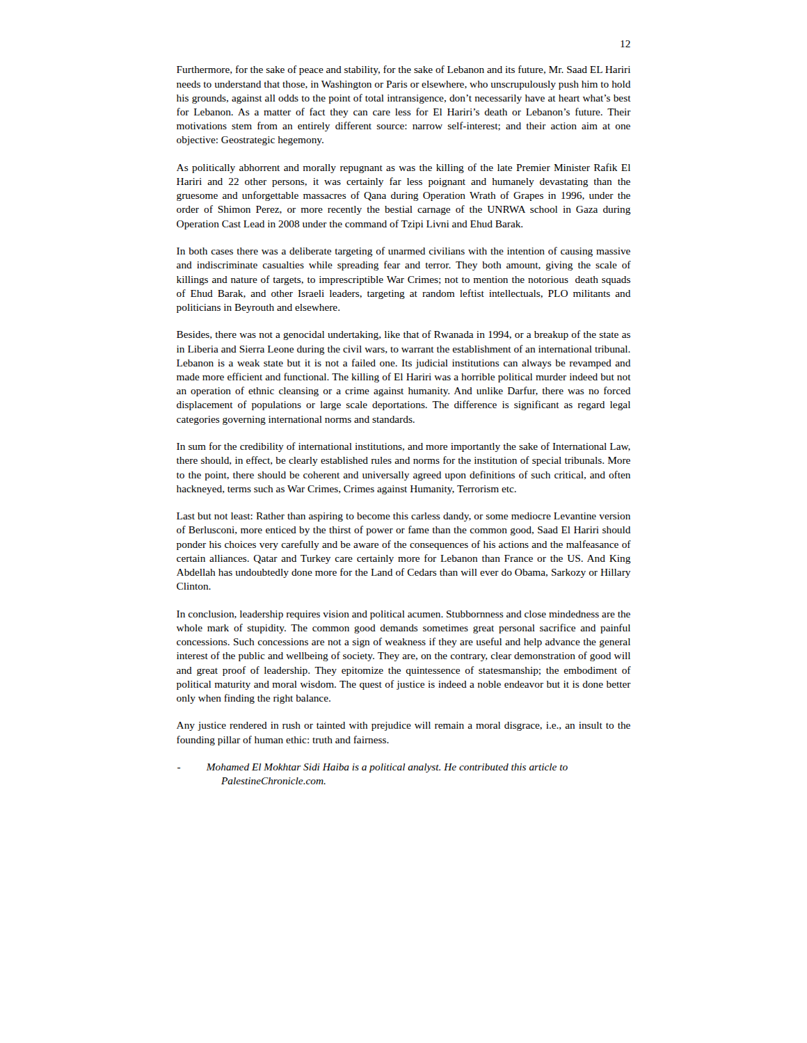12
Furthermore, for the sake of peace and stability, for the sake of Lebanon and its future, Mr. Saad EL Hariri needs to understand that those, in Washington or Paris or elsewhere, who unscrupulously push him to hold his grounds, against all odds to the point of total intransigence, don’t necessarily have at heart what’s best for Lebanon. As a matter of fact they can care less for El Hariri’s death or Lebanon’s future. Their motivations stem from an entirely different source: narrow self-interest; and their action aim at one objective: Geostrategic hegemony.
As politically abhorrent and morally repugnant as was the killing of the late Premier Minister Rafik El Hariri and 22 other persons, it was certainly far less poignant and humanely devastating than the gruesome and unforgettable massacres of Qana during Operation Wrath of Grapes in 1996, under the order of Shimon Perez, or more recently the bestial carnage of the UNRWA school in Gaza during Operation Cast Lead in 2008 under the command of Tzipi Livni and Ehud Barak.
In both cases there was a deliberate targeting of unarmed civilians with the intention of causing massive and indiscriminate casualties while spreading fear and terror. They both amount, giving the scale of killings and nature of targets, to imprescriptible War Crimes; not to mention the notorious death squads of Ehud Barak, and other Israeli leaders, targeting at random leftist intellectuals, PLO militants and politicians in Beyrouth and elsewhere.
Besides, there was not a genocidal undertaking, like that of Rwanada in 1994, or a breakup of the state as in Liberia and Sierra Leone during the civil wars, to warrant the establishment of an international tribunal. Lebanon is a weak state but it is not a failed one. Its judicial institutions can always be revamped and made more efficient and functional. The killing of El Hariri was a horrible political murder indeed but not an operation of ethnic cleansing or a crime against humanity. And unlike Darfur, there was no forced displacement of populations or large scale deportations. The difference is significant as regard legal categories governing international norms and standards.
In sum for the credibility of international institutions, and more importantly the sake of International Law, there should, in effect, be clearly established rules and norms for the institution of special tribunals. More to the point, there should be coherent and universally agreed upon definitions of such critical, and often hackneyed, terms such as War Crimes, Crimes against Humanity, Terrorism etc.
Last but not least: Rather than aspiring to become this carless dandy, or some mediocre Levantine version of Berlusconi, more enticed by the thirst of power or fame than the common good, Saad El Hariri should ponder his choices very carefully and be aware of the consequences of his actions and the malfeasance of certain alliances. Qatar and Turkey care certainly more for Lebanon than France or the US. And King Abdellah has undoubtedly done more for the Land of Cedars than will ever do Obama, Sarkozy or Hillary Clinton.
In conclusion, leadership requires vision and political acumen. Stubbornness and close mindedness are the whole mark of stupidity. The common good demands sometimes great personal sacrifice and painful concessions. Such concessions are not a sign of weakness if they are useful and help advance the general interest of the public and wellbeing of society. They are, on the contrary, clear demonstration of good will and great proof of leadership. They epitomize the quintessence of statesmanship; the embodiment of political maturity and moral wisdom. The quest of justice is indeed a noble endeavor but it is done better only when finding the right balance.
Any justice rendered in rush or tainted with prejudice will remain a moral disgrace, i.e., an insult to the founding pillar of human ethic: truth and fairness.
Mohamed El Mokhtar Sidi Haiba is a political analyst. He contributed this article to PalestineChronicle.com.